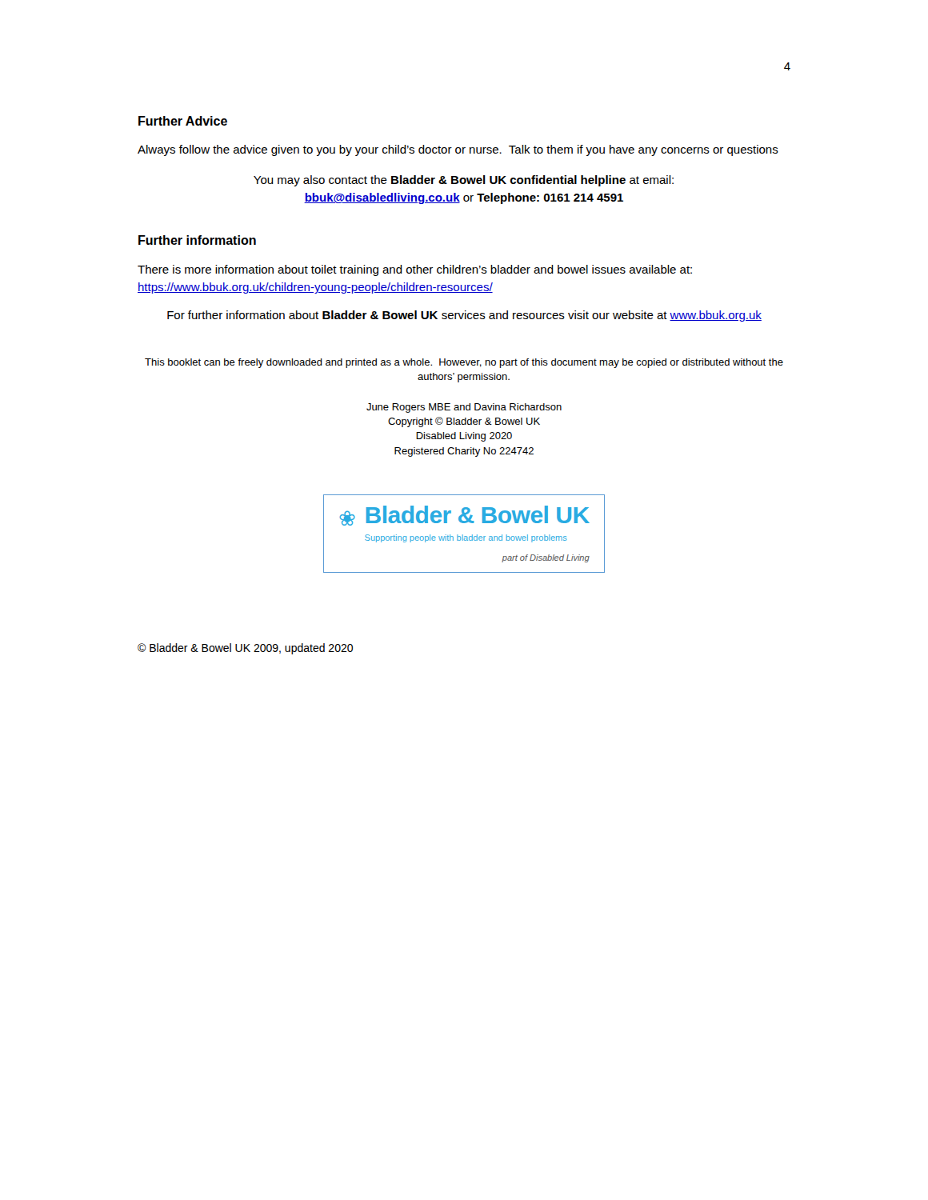4
Further Advice
Always follow the advice given to you by your child’s doctor or nurse. Talk to them if you have any concerns or questions
You may also contact the Bladder & Bowel UK confidential helpline at email:
bbuk@disabledliving.co.uk or Telephone: 0161 214 4591
Further information
There is more information about toilet training and other children’s bladder and bowel issues available at: https://www.bbuk.org.uk/children-young-people/children-resources/
For further information about Bladder & Bowel UK services and resources visit our website at www.bbuk.org.uk
This booklet can be freely downloaded and printed as a whole. However, no part of this document may be copied or distributed without the authors’ permission.
June Rogers MBE and Davina Richardson
Copyright © Bladder & Bowel UK
Disabled Living 2020
Registered Charity No 224742
❀ Bladder & Bowel UK
Supporting people with bladder and bowel problems
part of Disabled Living
© Bladder & Bowel UK 2009, updated 2020